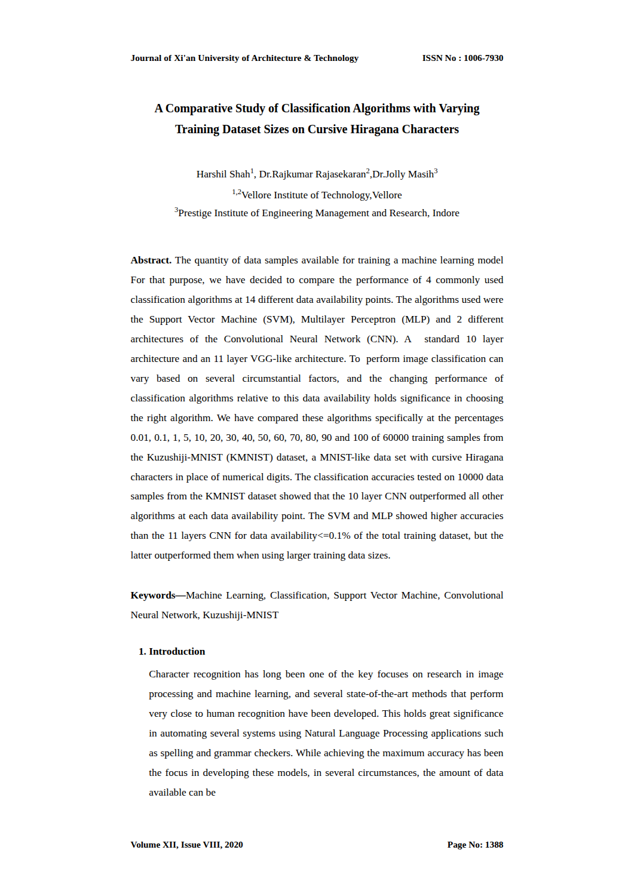Journal of Xi'an University of Architecture & Technology ISSN No : 1006-7930
A Comparative Study of Classification Algorithms with Varying Training Dataset Sizes on Cursive Hiragana Characters
Harshil Shah1, Dr.Rajkumar Rajasekaran2,Dr.Jolly Masih3
1,2Vellore Institute of Technology,Vellore
3Prestige Institute of Engineering Management and Research, Indore
Abstract. The quantity of data samples available for training a machine learning model For that purpose, we have decided to compare the performance of 4 commonly used classification algorithms at 14 different data availability points. The algorithms used were the Support Vector Machine (SVM), Multilayer Perceptron (MLP) and 2 different architectures of the Convolutional Neural Network (CNN). A standard 10 layer architecture and an 11 layer VGG-like architecture. To perform image classification can vary based on several circumstantial factors, and the changing performance of classification algorithms relative to this data availability holds significance in choosing the right algorithm. We have compared these algorithms specifically at the percentages 0.01, 0.1, 1, 5, 10, 20, 30, 40, 50, 60, 70, 80, 90 and 100 of 60000 training samples from the Kuzushiji-MNIST (KMNIST) dataset, a MNIST-like data set with cursive Hiragana characters in place of numerical digits. The classification accuracies tested on 10000 data samples from the KMNIST dataset showed that the 10 layer CNN outperformed all other algorithms at each data availability point. The SVM and MLP showed higher accuracies than the 11 layers CNN for data availability<=0.1% of the total training dataset, but the latter outperformed them when using larger training data sizes.
Keywords—Machine Learning, Classification, Support Vector Machine, Convolutional Neural Network, Kuzushiji-MNIST
Introduction
Character recognition has long been one of the key focuses on research in image processing and machine learning, and several state-of-the-art methods that perform very close to human recognition have been developed. This holds great significance in automating several systems using Natural Language Processing applications such as spelling and grammar checkers. While achieving the maximum accuracy has been the focus in developing these models, in several circumstances, the amount of data available can be
Volume XII, Issue VIII, 2020 Page No: 1388